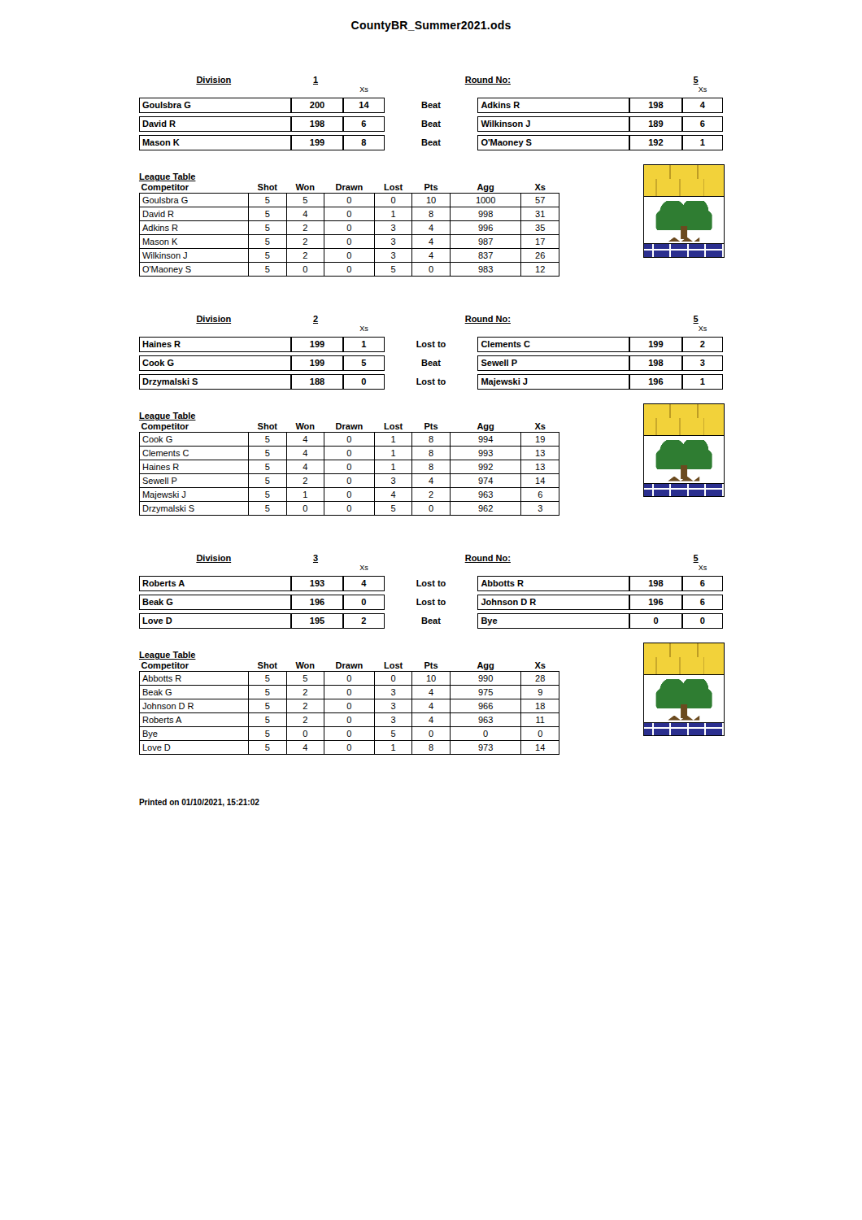CountyBR_Summer2021.ods
| Division | 1 | | Round No: | 5 |
| | | Xs | | | | Xs |
| Goulsbra G | 200 | 14 | Beat | Adkins R | 198 | 4 |
| David R | 198 | 6 | Beat | Wilkinson J | 189 | 6 |
| Mason K | 199 | 8 | Beat | O'Maoney S | 192 | 1 |
League Table
| Competitor | Shot | Won | Drawn | Lost | Pts | Agg | Xs |
| --- | --- | --- | --- | --- | --- | --- | --- |
| Goulsbra G | 5 | 5 | 0 | 0 | 10 | 1000 | 57 |
| David R | 5 | 4 | 0 | 1 | 8 | 998 | 31 |
| Adkins R | 5 | 2 | 0 | 3 | 4 | 996 | 35 |
| Mason K | 5 | 2 | 0 | 3 | 4 | 987 | 17 |
| Wilkinson J | 5 | 2 | 0 | 3 | 4 | 837 | 26 |
| O'Maoney S | 5 | 0 | 0 | 5 | 0 | 983 | 12 |
| Division | 2 | | Round No: | 5 |
| | | Xs | | | | Xs |
| Haines R | 199 | 1 | Lost to | Clements C | 199 | 2 |
| Cook G | 199 | 5 | Beat | Sewell P | 198 | 3 |
| Drzymalski S | 188 | 0 | Lost to | Majewski J | 196 | 1 |
League Table
| Competitor | Shot | Won | Drawn | Lost | Pts | Agg | Xs |
| --- | --- | --- | --- | --- | --- | --- | --- |
| Cook G | 5 | 4 | 0 | 1 | 8 | 994 | 19 |
| Clements C | 5 | 4 | 0 | 1 | 8 | 993 | 13 |
| Haines R | 5 | 4 | 0 | 1 | 8 | 992 | 13 |
| Sewell P | 5 | 2 | 0 | 3 | 4 | 974 | 14 |
| Majewski J | 5 | 1 | 0 | 4 | 2 | 963 | 6 |
| Drzymalski S | 5 | 0 | 0 | 5 | 0 | 962 | 3 |
| Division | 3 | | Round No: | 5 |
| | | Xs | | | | Xs |
| Roberts A | 193 | 4 | Lost to | Abbotts R | 198 | 6 |
| Beak G | 196 | 0 | Lost to | Johnson D R | 196 | 6 |
| Love D | 195 | 2 | Beat | Bye | 0 | 0 |
League Table
| Competitor | Shot | Won | Drawn | Lost | Pts | Agg | Xs |
| --- | --- | --- | --- | --- | --- | --- | --- |
| Abbotts R | 5 | 5 | 0 | 0 | 10 | 990 | 28 |
| Beak G | 5 | 2 | 0 | 3 | 4 | 975 | 9 |
| Johnson D R | 5 | 2 | 0 | 3 | 4 | 966 | 18 |
| Roberts A | 5 | 2 | 0 | 3 | 4 | 963 | 11 |
| Bye | 5 | 0 | 0 | 5 | 0 | 0 | 0 |
| Love D | 5 | 4 | 0 | 1 | 8 | 973 | 14 |
Printed on 01/10/2021, 15:21:02